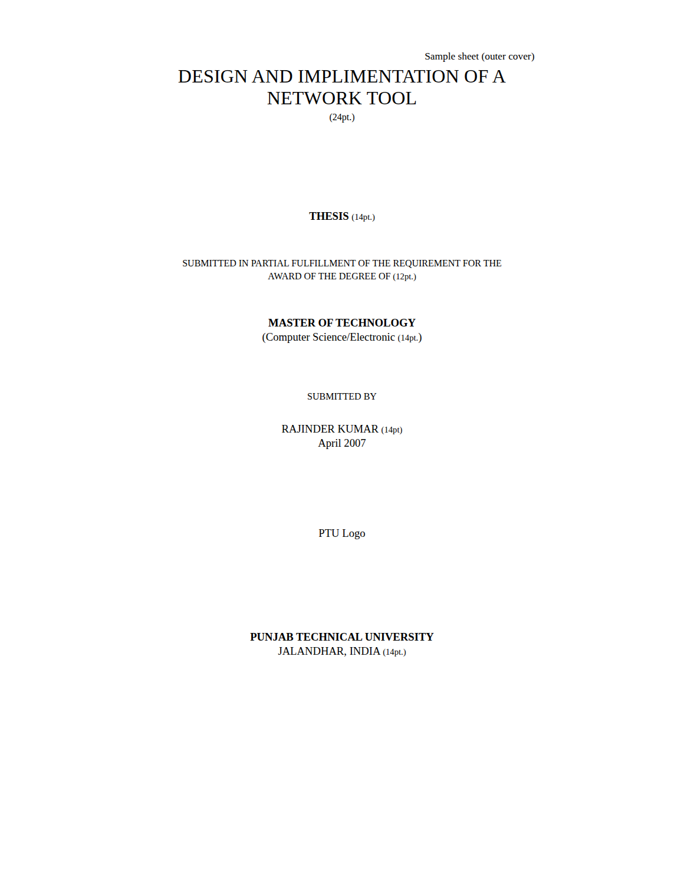Sample sheet (outer cover)
DESIGN AND IMPLIMENTATION OF A NETWORK TOOL
(24pt.)
THESIS (14pt.)
SUBMITTED IN PARTIAL FULFILLMENT OF THE REQUIREMENT FOR THE
AWARD OF THE DEGREE OF (12pt.)
MASTER OF TECHNOLOGY (Computer Science/Electronic (14pt.)
SUBMITTED BY
RAJINDER KUMAR (14pt) April 2007
PTU Logo
PUNJAB TECHNICAL UNIVERSITY JALANDHAR, INDIA (14pt.)